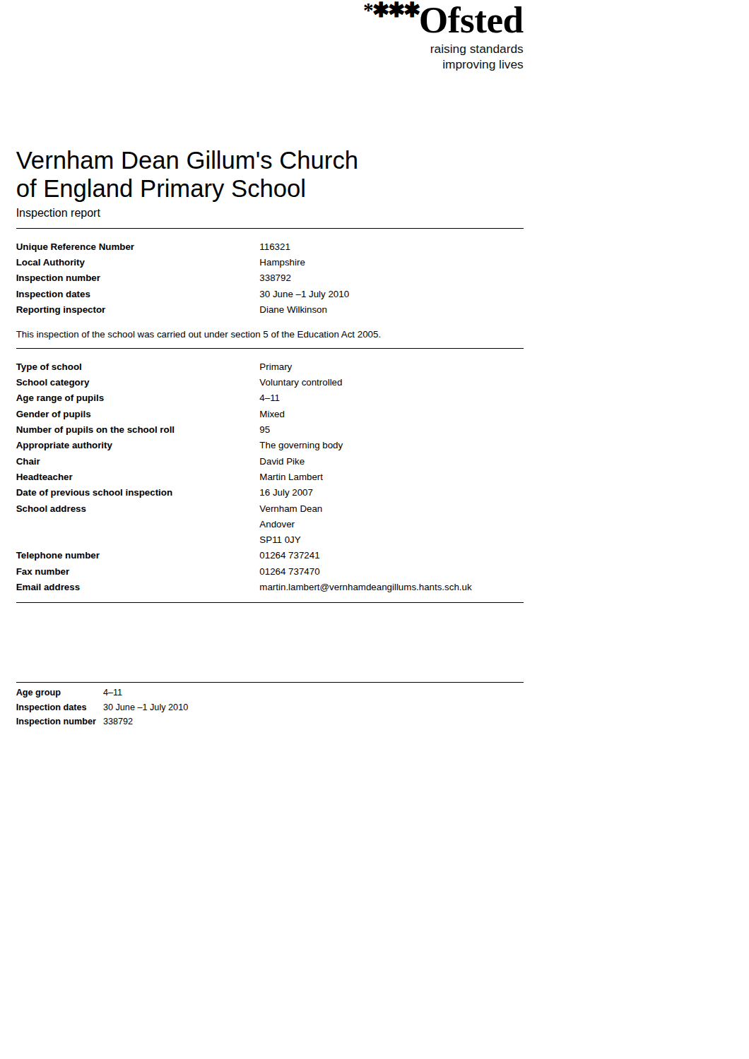*✱✱✱Ofsted
raising standards
improving lives
Vernham Dean Gillum's Church
of England Primary School
Inspection report
| Unique Reference Number | 116321 |
| Local Authority | Hampshire |
| Inspection number | 338792 |
| Inspection dates | 30 June –1 July 2010 |
| Reporting inspector | Diane Wilkinson |
This inspection of the school was carried out under section 5 of the Education Act 2005.
| Type of school | Primary |
| School category | Voluntary controlled |
| Age range of pupils | 4–11 |
| Gender of pupils | Mixed |
| Number of pupils on the school roll | 95 |
| Appropriate authority | The governing body |
| Chair | David Pike |
| Headteacher | Martin Lambert |
| Date of previous school inspection | 16 July 2007 |
| School address | Vernham Dean |
| | Andover |
| | SP11 0JY |
| Telephone number | 01264 737241 |
| Fax number | 01264 737470 |
| Email address | martin.lambert@vernhamdeangillums.hants.sch.uk |
| Age group | 4–11 |
| Inspection dates | 30 June –1 July 2010 |
| Inspection number | 338792 |